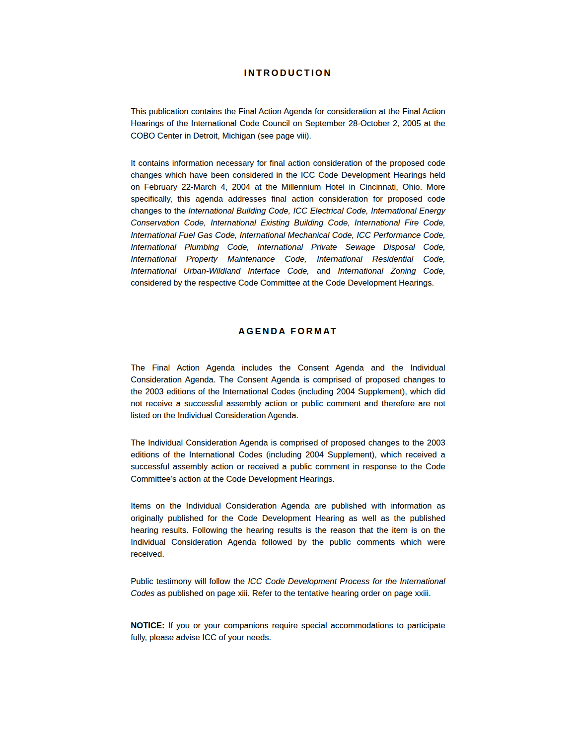INTRODUCTION
This publication contains the Final Action Agenda for consideration at the Final Action Hearings of the International Code Council on September 28-October 2, 2005 at the COBO Center in Detroit, Michigan (see page viii).
It contains information necessary for final action consideration of the proposed code changes which have been considered in the ICC Code Development Hearings held on February 22-March 4, 2004 at the Millennium Hotel in Cincinnati, Ohio. More specifically, this agenda addresses final action consideration for proposed code changes to the International Building Code, ICC Electrical Code, International Energy Conservation Code, International Existing Building Code, International Fire Code, International Fuel Gas Code, International Mechanical Code, ICC Performance Code, International Plumbing Code, International Private Sewage Disposal Code, International Property Maintenance Code, International Residential Code, International Urban-Wildland Interface Code, and International Zoning Code, considered by the respective Code Committee at the Code Development Hearings.
AGENDA FORMAT
The Final Action Agenda includes the Consent Agenda and the Individual Consideration Agenda. The Consent Agenda is comprised of proposed changes to the 2003 editions of the International Codes (including 2004 Supplement), which did not receive a successful assembly action or public comment and therefore are not listed on the Individual Consideration Agenda.
The Individual Consideration Agenda is comprised of proposed changes to the 2003 editions of the International Codes (including 2004 Supplement), which received a successful assembly action or received a public comment in response to the Code Committee’s action at the Code Development Hearings.
Items on the Individual Consideration Agenda are published with information as originally published for the Code Development Hearing as well as the published hearing results. Following the hearing results is the reason that the item is on the Individual Consideration Agenda followed by the public comments which were received.
Public testimony will follow the ICC Code Development Process for the International Codes as published on page xiii. Refer to the tentative hearing order on page xxiii.
NOTICE: If you or your companions require special accommodations to participate fully, please advise ICC of your needs.